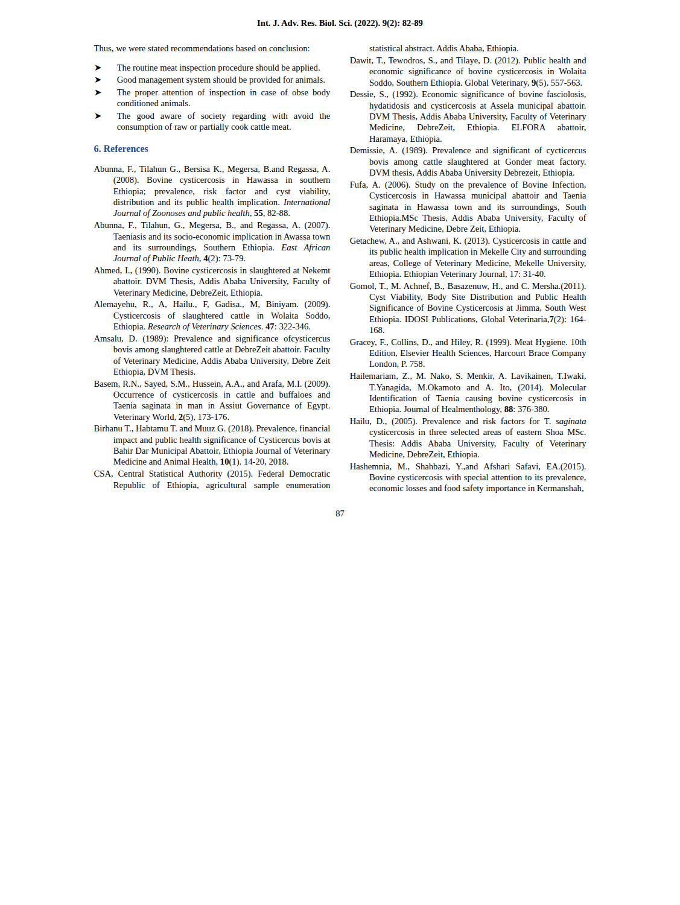Int. J. Adv. Res. Biol. Sci. (2022). 9(2): 82-89
Thus, we were stated recommendations based on conclusion:
The routine meat inspection procedure should be applied.
Good management system should be provided for animals.
The proper attention of inspection in case of obse body conditioned animals.
The good aware of society regarding with avoid the consumption of raw or partially cook cattle meat.
6. References
Abunna, F., Tilahun G., Bersisa K., Megersa, B.and Regassa, A. (2008). Bovine cysticercosis in Hawassa in southern Ethiopia; prevalence, risk factor and cyst viability, distribution and its public health implication. International Journal of Zoonoses and public health, 55, 82-88.
Abunna, F., Tilahun, G., Megersa, B., and Regassa, A. (2007). Taeniasis and its socio-economic implication in Awassa town and its surroundings, Southern Ethiopia. East African Journal of Public Heath, 4(2): 73-79.
Ahmed, I., (1990). Bovine cysticercosis in slaughtered at Nekemt abattoir. DVM Thesis, Addis Ababa University, Faculty of Veterinary Medicine, DebreZeit, Ethiopia.
Alemayehu, R., A, Hailu., F, Gadisa., M, Biniyam. (2009). Cysticercosis of slaughtered cattle in Wolaita Soddo, Ethiopia. Research of Veterinary Sciences. 47: 322-346.
Amsalu, D. (1989): Prevalence and significance ofcysticercus bovis among slaughtered cattle at DebreZeit abattoir. Faculty of Veterinary Medicine, Addis Ababa University, Debre Zeit Ethiopia, DVM Thesis.
Basem, R.N., Sayed, S.M., Hussein, A.A., and Arafa, M.I. (2009). Occurrence of cysticercosis in cattle and buffaloes and Taenia saginata in man in Assiut Governance of Egypt. Veterinary World, 2(5), 173-176.
Birhanu T., Habtamu T. and Muuz G. (2018). Prevalence, financial impact and public health significance of Cysticercus bovis at Bahir Dar Municipal Abattoir, Ethiopia Journal of Veterinary Medicine and Animal Health, 10(1). 14-20, 2018.
CSA, Central Statistical Authority (2015). Federal Democratic Republic of Ethiopia, agricultural sample enumeration statistical abstract. Addis Ababa, Ethiopia.
Dawit, T., Tewodros, S., and Tilaye, D. (2012). Public health and economic significance of bovine cysticercosis in Wolaita Soddo, Southern Ethiopia. Global Veterinary, 9(5), 557-563.
Dessie, S., (1992). Economic significance of bovine fasciolosis, hydatidosis and cysticercosis at Assela municipal abattoir. DVM Thesis, Addis Ababa University, Faculty of Veterinary Medicine, DebreZeit, Ethiopia. ELFORA abattoir, Haramaya, Ethiopia.
Demissie, A. (1989). Prevalence and significant of cycticercus bovis among cattle slaughtered at Gonder meat factory. DVM thesis, Addis Ababa University Debrezeit, Ethiopia.
Fufa, A. (2006). Study on the prevalence of Bovine Infection, Cysticercosis in Hawassa municipal abattoir and Taenia saginata in Hawassa town and its surroundings, South Ethiopia.MSc Thesis, Addis Ababa University, Faculty of Veterinary Medicine, Debre Zeit, Ethiopia.
Getachew, A., and Ashwani, K. (2013). Cysticercosis in cattle and its public health implication in Mekelle City and surrounding areas, College of Veterinary Medicine, Mekelle University, Ethiopia. Ethiopian Veterinary Journal, 17: 31-40.
Gomol, T., M. Achnef, B., Basazenuw, H., and C. Mersha.(2011). Cyst Viability, Body Site Distribution and Public Health Significance of Bovine Cysticercosis at Jimma, South West Ethiopia. IDOSI Publications, Global Veterinaria,7(2): 164-168.
Gracey, F., Collins, D., and Hiley, R. (1999). Meat Hygiene. 10th Edition, Elsevier Health Sciences, Harcourt Brace Company London, P. 758.
Hailemariam, Z., M. Nako, S. Menkir, A. Lavikainen, T.Iwaki, T.Yanagida, M.Okamoto and A. Ito, (2014). Molecular Identification of Taenia causing bovine cysticercosis in Ethiopia. Journal of Healmenthology, 88: 376-380.
Hailu, D., (2005). Prevalence and risk factors for T. saginata cysticercosis in three selected areas of eastern Shoa MSc. Thesis: Addis Ababa University, Faculty of Veterinary Medicine, DebreZeit, Ethiopia.
Hashemnia, M., Shahbazi, Y.,and Afshari Safavi, EA.(2015). Bovine cysticercosis with special attention to its prevalence, economic losses and food safety importance in Kermanshah,
87